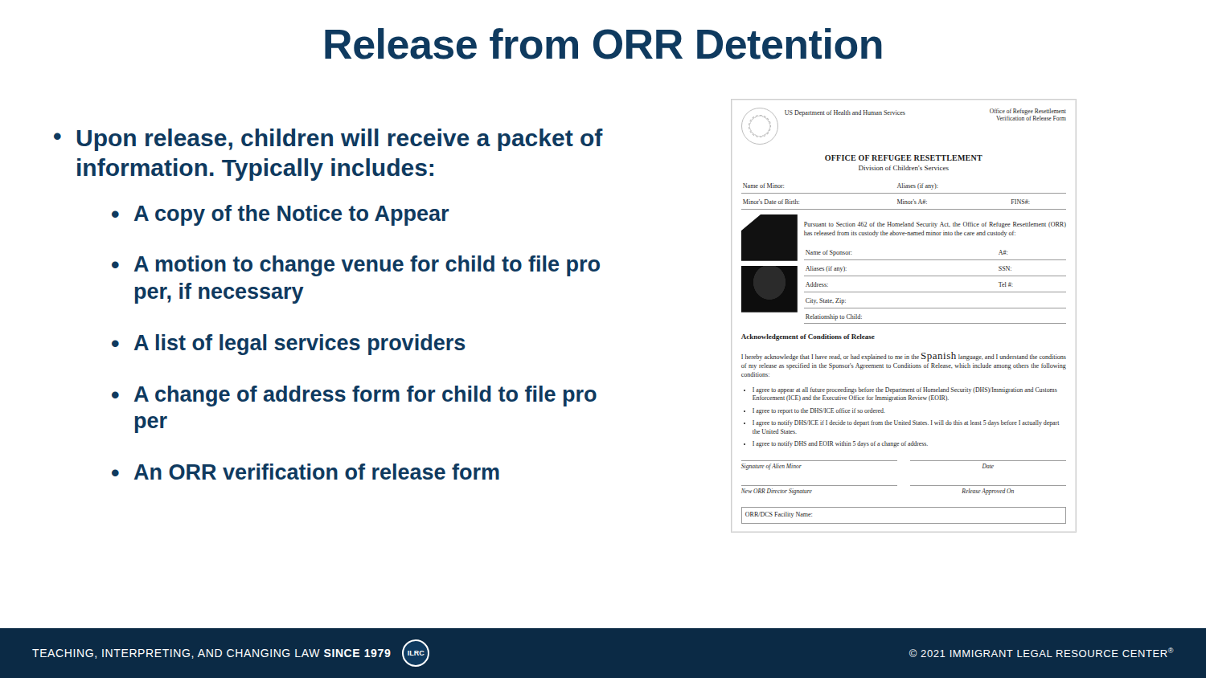Release from ORR Detention
Upon release, children will receive a packet of information. Typically includes:
A copy of the Notice to Appear
A motion to change venue for child to file pro per, if necessary
A list of legal services providers
A change of address form for child to file pro per
An ORR verification of release form
US Department of Health and Human Services
Office of Refugee Resettlement
Verification of Release Form
OFFICE OF REFUGEE RESETTLEMENT
Division of Children's Services
| Name of Minor: | Aliases (if any): | |
| Minor's Date of Birth: | Minor's A#: | FINS#: |
Pursuant to Section 462 of the Homeland Security Act, the Office of Refugee Resettlement (ORR) has released from its custody the above-named minor into the care and custody of:
| Name of Sponsor: | A#: |
| Aliases (if any): | SSN: |
| Address: | Tel #: |
| City, State, Zip: | |
| Relationship to Child: |
Acknowledgement of Conditions of Release
I hereby acknowledge that I have read, or had explained to me in the Spanish language, and I understand the conditions of my release as specified in the Sponsor's Agreement to Conditions of Release, which include among others the following conditions:
I agree to appear at all future proceedings before the Department of Homeland Security (DHS)/Immigration and Customs Enforcement (ICE) and the Executive Office for Immigration Review (EOIR).
I agree to report to the DHS/ICE office if so ordered.
I agree to notify DHS/ICE if I decide to depart from the United States. I will do this at least 5 days before I actually depart the United States.
I agree to notify DHS and EOIR within 5 days of a change of address.
Signature of Alien Minor
Date
New ORR Director Signature
Release Approved On
ORR/DCS Facility Name:
Teaching, Interpreting, and Changing Law Since 1979 ilrc
© 2021 Immigrant Legal Resource Center®